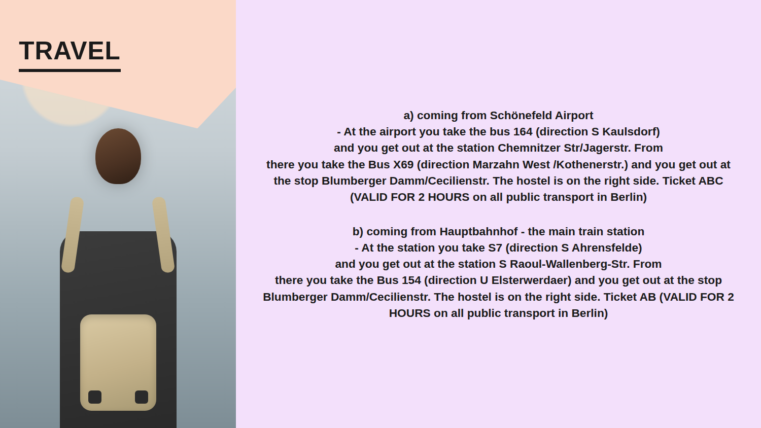TRAVEL
a) coming from Schönefeld Airport
- At the airport you take the bus 164 (direction S Kaulsdorf)
and you get out at the station Chemnitzer Str/Jagerstr. From
there you take the Bus X69 (direction Marzahn West /Kothenerstr.) and you get out at the stop Blumberger Damm/Cecilienstr. The hostel is on the right side. Ticket ABC (VALID FOR 2 HOURS on all public transport in Berlin)
b) coming from Hauptbahnhof - the main train station
- At the station you take S7 (direction S Ahrensfelde)
and you get out at the station S Raoul-Wallenberg-Str. From
there you take the Bus 154 (direction U Elsterwerdaer) and you get out at the stop Blumberger Damm/Cecilienstr. The hostel is on the right side. Ticket AB (VALID FOR 2 HOURS on all public transport in Berlin)